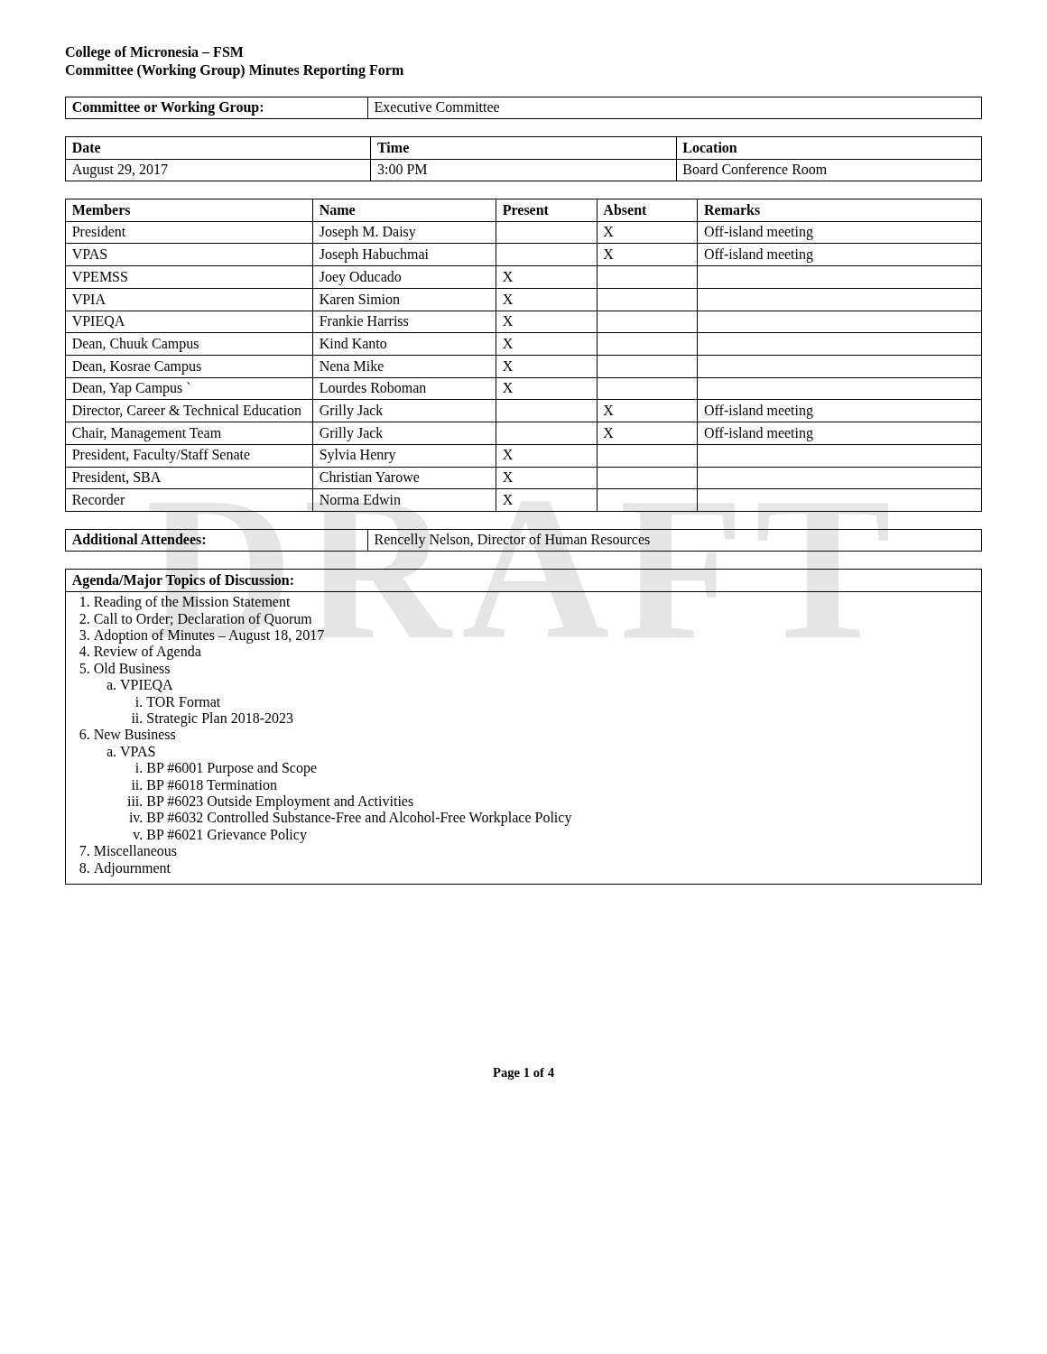DRAFT
College of Micronesia – FSM Committee (Working Group) Minutes Reporting Form
| Committee or Working Group: | Executive Committee |
| Date | Time | Location |
| --- | --- | --- |
| August 29, 2017 | 3:00 PM | Board Conference Room |
| Members | Name | Present | Absent | Remarks |
| --- | --- | --- | --- | --- |
| President | Joseph M. Daisy | | X | Off-island meeting |
| VPAS | Joseph Habuchmai | | X | Off-island meeting |
| VPEMSS | Joey Oducado | X | | |
| VPIA | Karen Simion | X | | |
| VPIEQA | Frankie Harriss | X | | |
| Dean, Chuuk Campus | Kind Kanto | X | | |
| Dean, Kosrae Campus | Nena Mike | X | | |
| Dean, Yap Campus ` | Lourdes Roboman | X | | |
| Director, Career & Technical Education | Grilly Jack | | X | Off-island meeting |
| Chair, Management Team | Grilly Jack | | X | Off-island meeting |
| President, Faculty/Staff Senate | Sylvia Henry | X | | |
| President, SBA | Christian Yarowe | X | | |
| Recorder | Norma Edwin | X | | |
| Additional Attendees: | Rencelly Nelson, Director of Human Resources |
| Agenda/Major Topics of Discussion: |
| --- |
| Reading of the Mission Statement Call to Order; Declaration of Quorum Adoption of Minutes – August 18, 2017 Review of Agenda Old Business VPIEQA TOR Format Strategic Plan 2018-2023 New Business VPAS BP #6001 Purpose and Scope BP #6018 Termination BP #6023 Outside Employment and Activities BP #6032 Controlled Substance-Free and Alcohol-Free Workplace Policy BP #6021 Grievance Policy Miscellaneous Adjournment |
Page 1 of 4